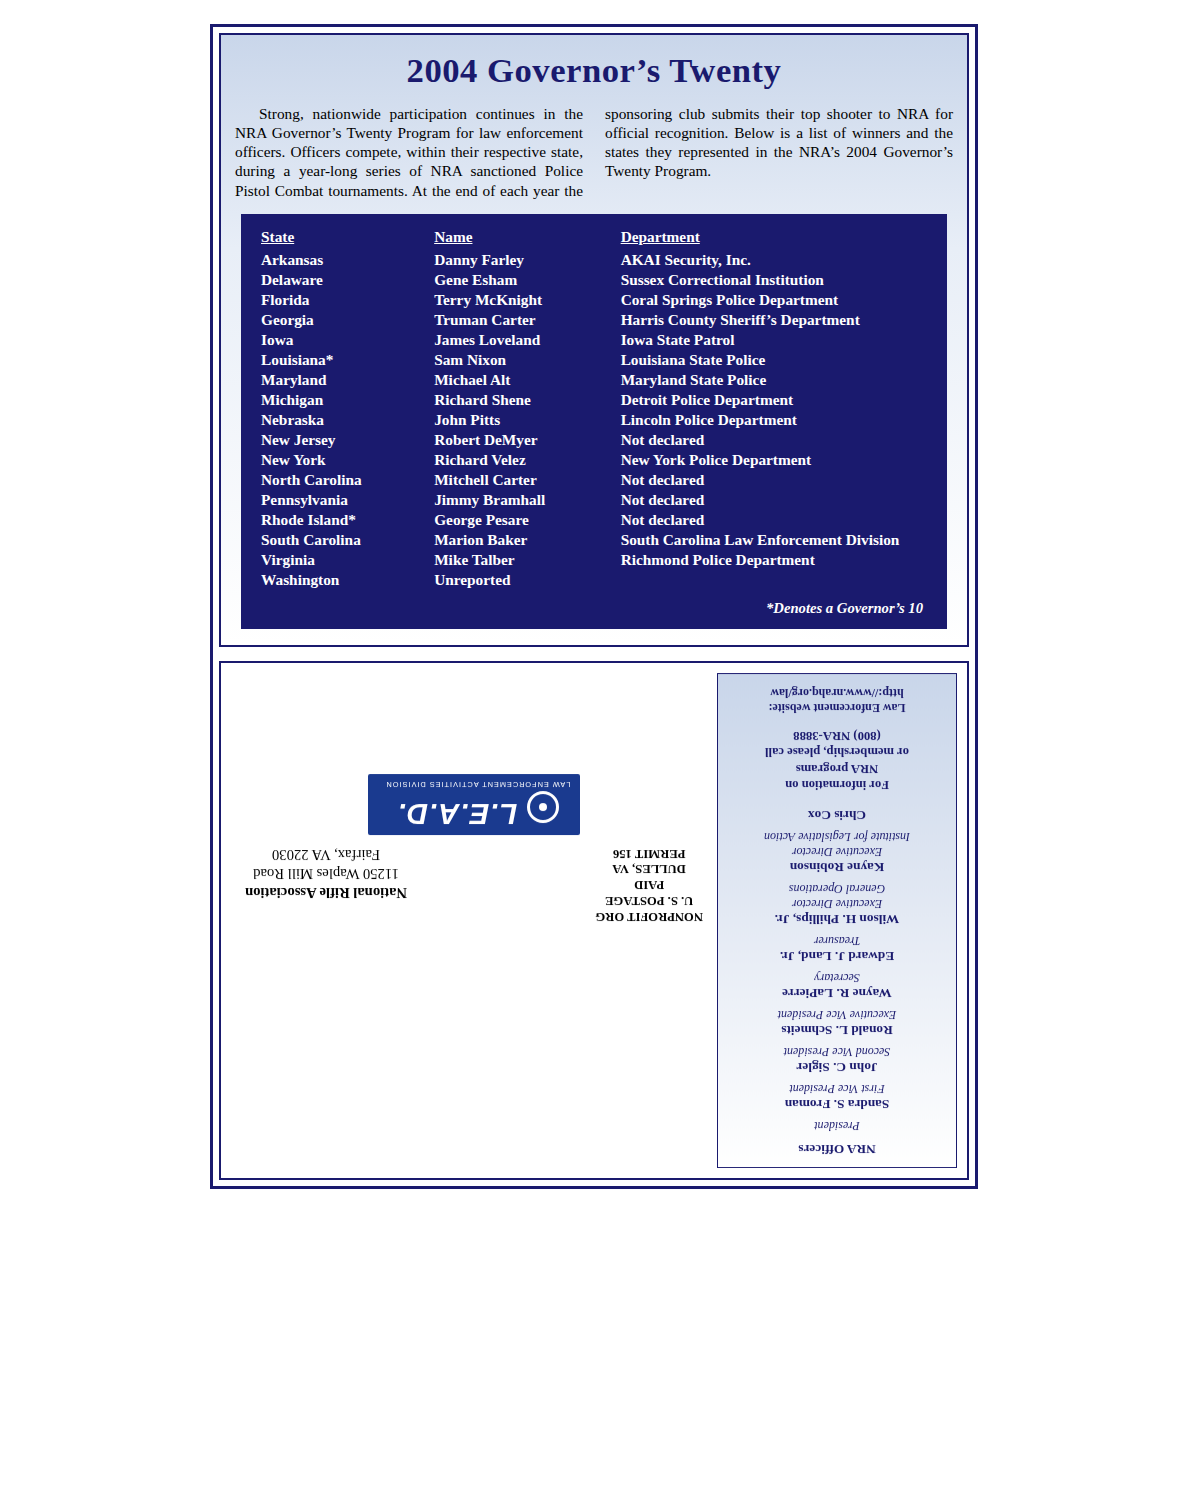2004 Governor’s Twenty
Strong, nationwide participation continues in the NRA Governor’s Twenty Program for law enforcement officers. Officers compete, within their respective state, during a year-long series of NRA sanctioned Police Pistol Combat tournaments. At the end of each year the sponsoring club submits their top shooter to NRA for official recognition. Below is a list of winners and the states they represented in the NRA’s 2004 Governor’s Twenty Program.
| State | Name | Department |
| --- | --- | --- |
| Arkansas | Danny Farley | AKAI Security, Inc. |
| Delaware | Gene Esham | Sussex Correctional Institution |
| Florida | Terry McKnight | Coral Springs Police Department |
| Georgia | Truman Carter | Harris County Sheriff’s Department |
| Iowa | James Loveland | Iowa State Patrol |
| Louisiana* | Sam Nixon | Louisiana State Police |
| Maryland | Michael Alt | Maryland State Police |
| Michigan | Richard Shene | Detroit Police Department |
| Nebraska | John Pitts | Lincoln Police Department |
| New Jersey | Robert DeMyer | Not declared |
| New York | Richard Velez | New York Police Department |
| North Carolina | Mitchell Carter | Not declared |
| Pennsylvania | Jimmy Bramhall | Not declared |
| Rhode Island* | George Pesare | Not declared |
| South Carolina | Marion Baker | South Carolina Law Enforcement Division |
| Virginia | Mike Talber | Richmond Police Department |
| Washington | Unreported | |
*Denotes a Governor’s 10
NRA Officers
President
Sandra S. Froman
First Vice President
John C. Sigler
Second Vice President
Ronald L. Schmeits
Executive Vice President
Wayne R. LaPierre
Secretary
Edward J. Land, Jr.
Treasurer
Wilson H. Phillips, Jr.
Executive Director
General Operations
Kayne Robinson
Executive Director
Institute for Legislative Action
Chris Cox
For information on
NRA programs
or membership, please call
(800) NRA-3888
Law Enforcement website:
http://www.nrahq.org/law
NONPROFIT ORG
U. S. POSTAGE
PAID
DULLES, VA
PERMIT 156
National Rifle Association
11250 Waples Mill Road
Fairfax, VA 22030
L.E.A.D.
LAW ENFORCEMENT ACTIVITIES DIVISION